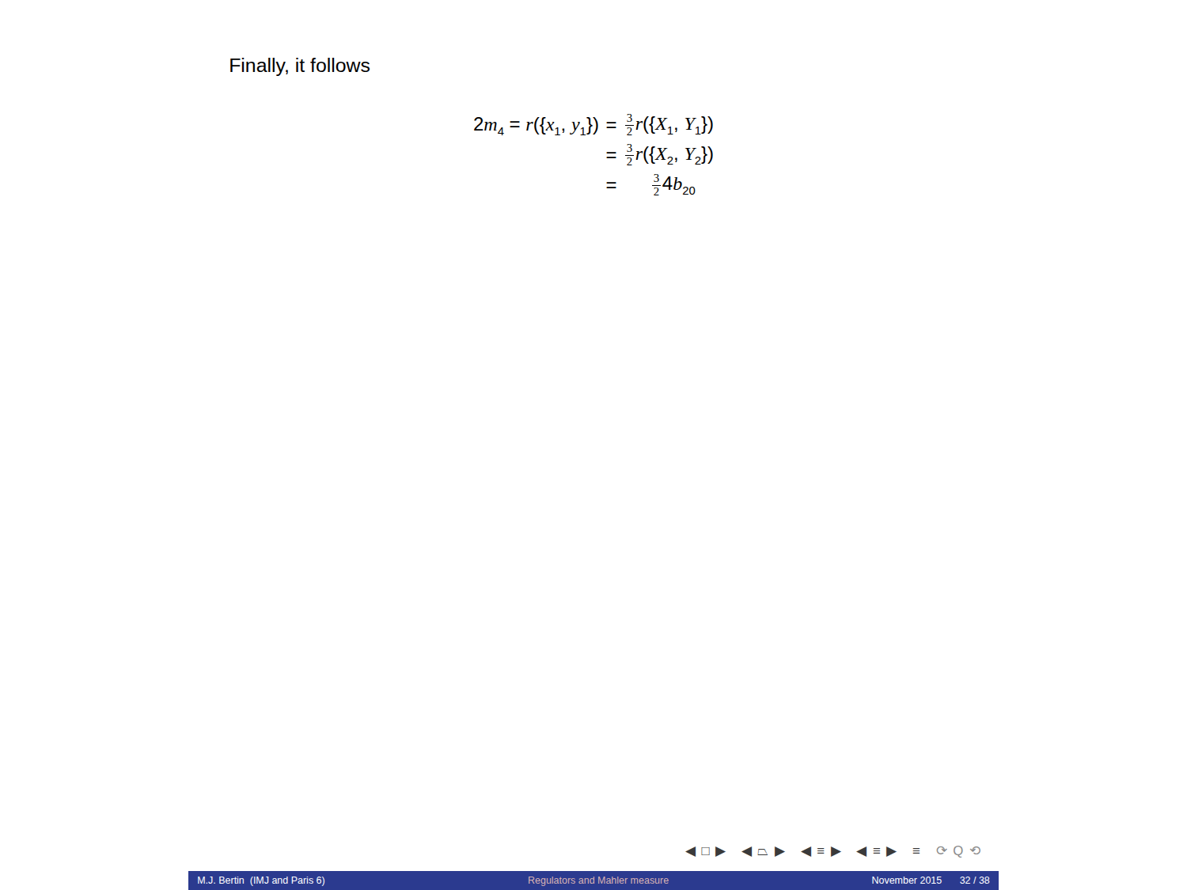Finally, it follows
| 2 m 4 = r ({ x 1 , y 1 }) | = | 3 2 r ({ X 1 , Y 1 }) |
| | = | 3 2 r ({ X 2 , Y 2 }) |
| | = | 3 2 4 b 20 |
◀ □ ▶ ◀ ⏢ ▶ ◀ ≡ ▶ ◀ ≡ ▶ ≡ ⟳ Q ⟲
M.J. Bertin (IMJ and Paris 6)
Regulators and Mahler measure
November 2015
32 / 38